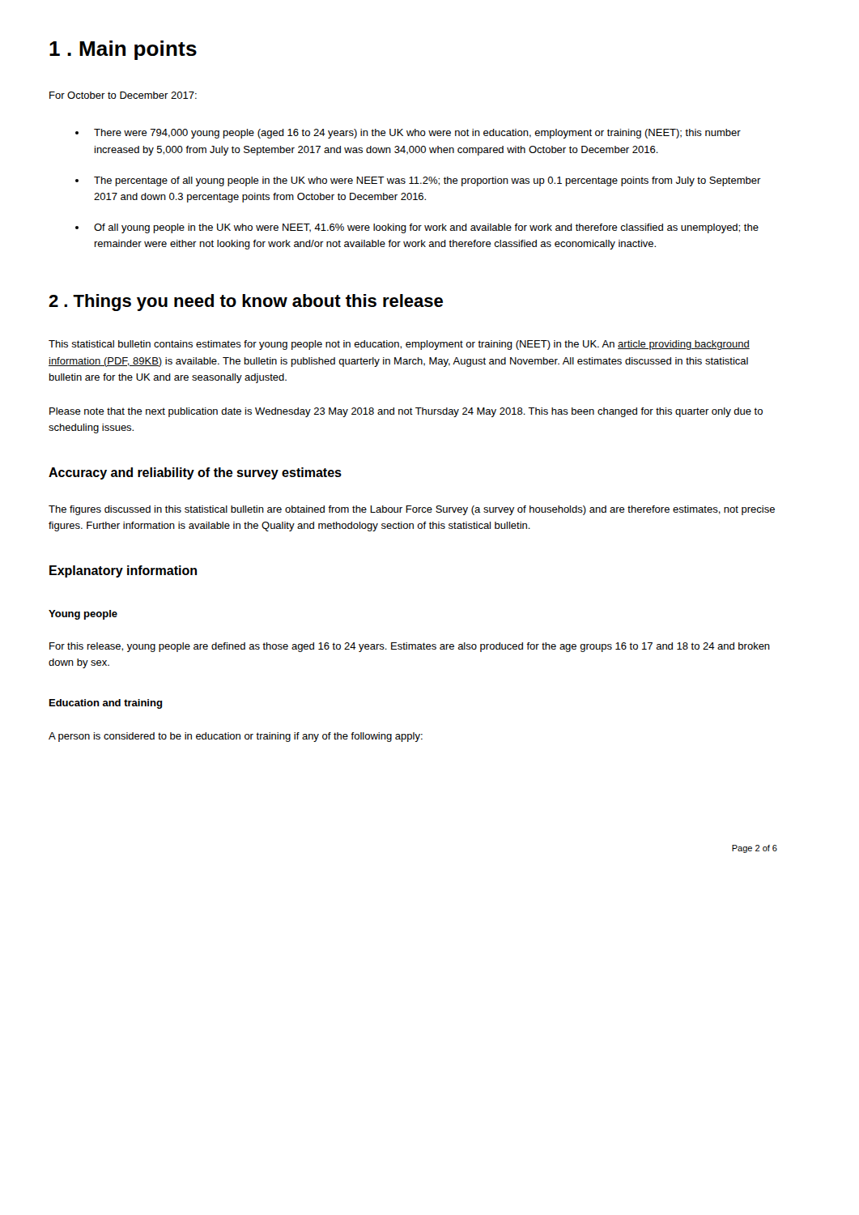1 . Main points
For October to December 2017:
There were 794,000 young people (aged 16 to 24 years) in the UK who were not in education, employment or training (NEET); this number increased by 5,000 from July to September 2017 and was down 34,000 when compared with October to December 2016.
The percentage of all young people in the UK who were NEET was 11.2%; the proportion was up 0.1 percentage points from July to September 2017 and down 0.3 percentage points from October to December 2016.
Of all young people in the UK who were NEET, 41.6% were looking for work and available for work and therefore classified as unemployed; the remainder were either not looking for work and/or not available for work and therefore classified as economically inactive.
2 . Things you need to know about this release
This statistical bulletin contains estimates for young people not in education, employment or training (NEET) in the UK. An article providing background information (PDF, 89KB) is available. The bulletin is published quarterly in March, May, August and November. All estimates discussed in this statistical bulletin are for the UK and are seasonally adjusted.
Please note that the next publication date is Wednesday 23 May 2018 and not Thursday 24 May 2018. This has been changed for this quarter only due to scheduling issues.
Accuracy and reliability of the survey estimates
The figures discussed in this statistical bulletin are obtained from the Labour Force Survey (a survey of households) and are therefore estimates, not precise figures. Further information is available in the Quality and methodology section of this statistical bulletin.
Explanatory information
Young people
For this release, young people are defined as those aged 16 to 24 years. Estimates are also produced for the age groups 16 to 17 and 18 to 24 and broken down by sex.
Education and training
A person is considered to be in education or training if any of the following apply:
Page 2 of 6